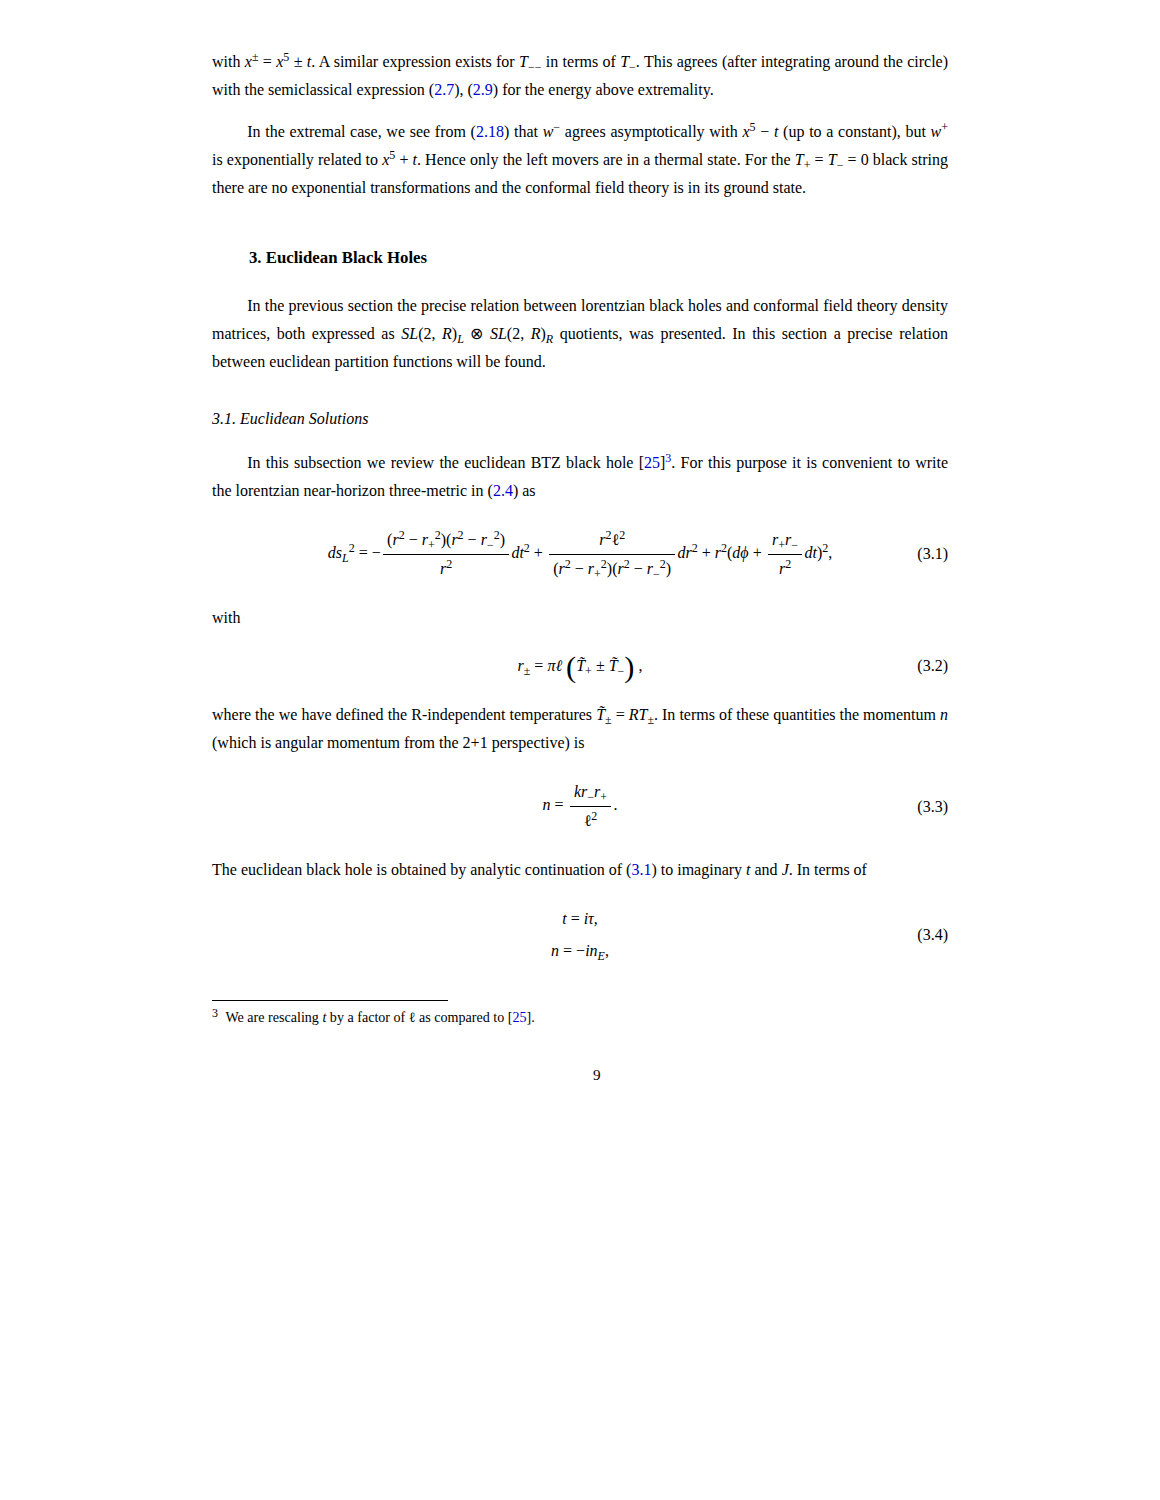with x± = x5 ± t. A similar expression exists for T−− in terms of T−. This agrees (after integrating around the circle) with the semiclassical expression (2.7), (2.9) for the energy above extremality.
In the extremal case, we see from (2.18) that w− agrees asymptotically with x5 − t (up to a constant), but w+ is exponentially related to x5 + t. Hence only the left movers are in a thermal state. For the T+ = T− = 0 black string there are no exponential transformations and the conformal field theory is in its ground state.
3. Euclidean Black Holes
In the previous section the precise relation between lorentzian black holes and conformal field theory density matrices, both expressed as SL(2, R)L ⊗ SL(2, R)R quotients, was presented. In this section a precise relation between euclidean partition functions will be found.
3.1. Euclidean Solutions
In this subsection we review the euclidean BTZ black hole [25]3. For this purpose it is convenient to write the lorentzian near-horizon three-metric in (2.4) as
dsL2 = −(r2 − r+2)(r2 − r−2) r2 dt2 + r2ℓ2(r2 − r+2)(r2 − r−2) dr2 + r2(dϕ + r+r−r2 dt)2, (3.1)
with
r± = πℓ (T̃+ ± T̃−) , (3.2)
where the we have defined the R-independent temperatures T̃± = RT±. In terms of these quantities the momentum n (which is angular momentum from the 2+1 perspective) is
n = kr−r+ℓ2. (3.3)
The euclidean black hole is obtained by analytic continuation of (3.1) to imaginary t and J. In terms of
t = iτ, n = −inE, (3.4)
3 We are rescaling t by a factor of ℓ as compared to [25].
9